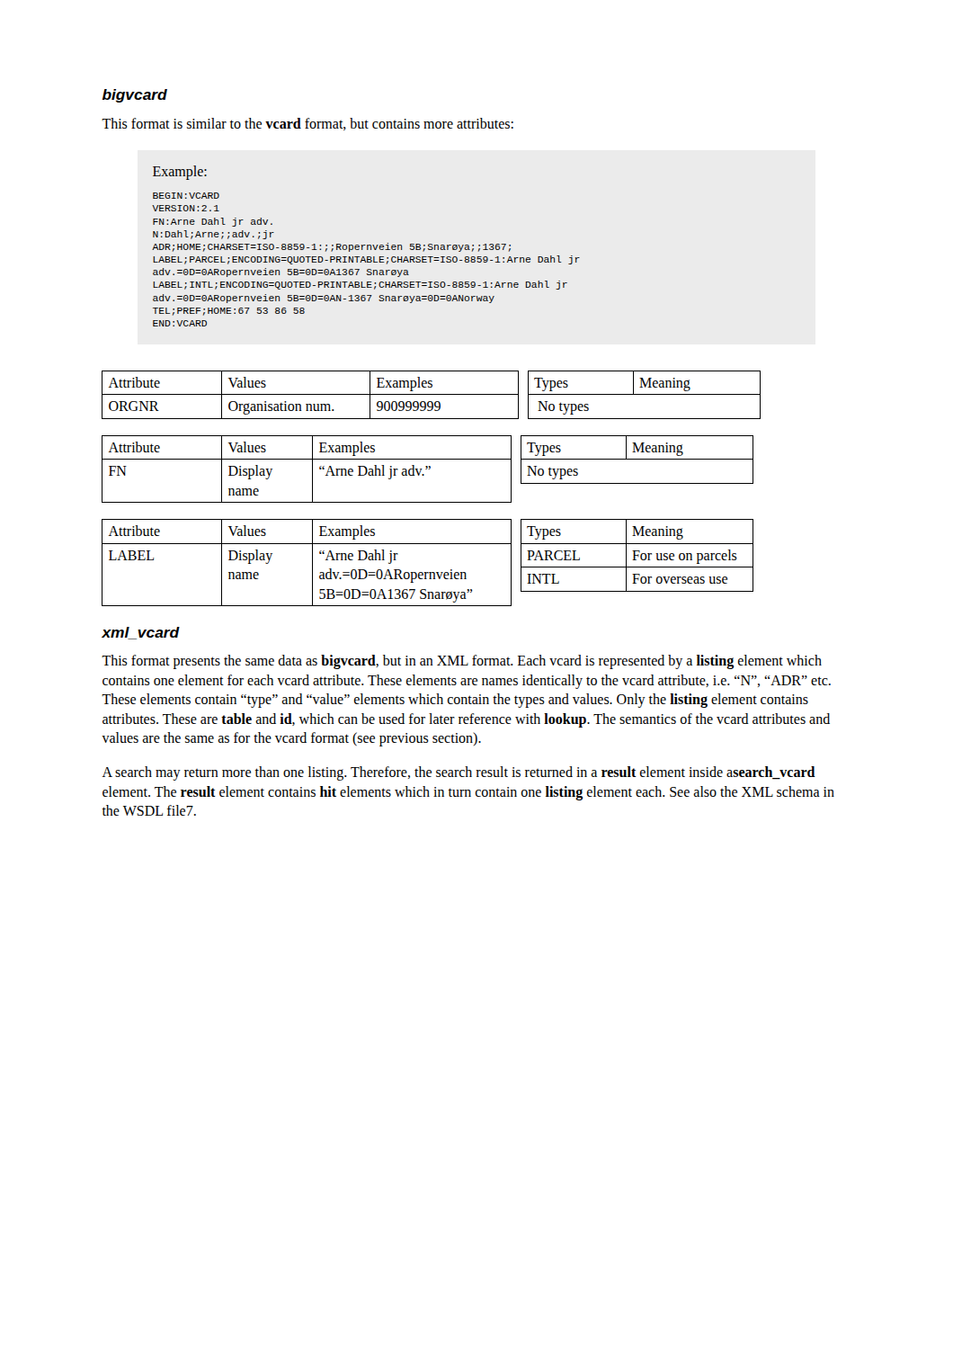bigvcard
This format is similar to the vcard format, but contains more attributes:
Example:
BEGIN:VCARD
VERSION:2.1
FN:Arne Dahl jr adv.
N:Dahl;Arne;;adv.;jr
ADR;HOME;CHARSET=ISO-8859-1:;;Ropernveien 5B;Snarøya;;1367;
LABEL;PARCEL;ENCODING=QUOTED-PRINTABLE;CHARSET=ISO-8859-1:Arne Dahl jr
adv.=0D=0ARopernveien 5B=0D=0A1367 Snarøya
LABEL;INTL;ENCODING=QUOTED-PRINTABLE;CHARSET=ISO-8859-1:Arne Dahl jr
adv.=0D=0ARopernveien 5B=0D=0AN-1367 Snarøya=0D=0ANorway
TEL;PREF;HOME:67 53 86 58
END:VCARD
| Attribute | Values | Examples |
| --- | --- | --- |
| ORGNR | Organisation num. | 900999999 |
| Types | Meaning |
| --- | --- |
| No types |
| Attribute | Values | Examples |
| --- | --- | --- |
| FN | Display name | “Arne Dahl jr adv.” |
| Types | Meaning |
| --- | --- |
| No types |
| Attribute | Values | Examples |
| --- | --- | --- |
| LABEL | Display name | “Arne Dahl jr adv.=0D=0ARopernveien 5B=0D=0A1367 Snarøya” |
| Types | Meaning |
| --- | --- |
| PARCEL | For use on parcels |
| INTL | For overseas use |
xml_vcard
This format presents the same data as bigvcard, but in an XML format. Each vcard is represented by a listing element which contains one element for each vcard attribute. These elements are names identically to the vcard attribute, i.e. “N”, “ADR” etc. These elements contain “type” and “value” elements which contain the types and values. Only the listing element contains attributes. These are table and id, which can be used for later reference with lookup. The semantics of the vcard attributes and values are the same as for the vcard format (see previous section).
A search may return more than one listing. Therefore, the search result is returned in a result element inside asearch_vcard element. The result element contains hit elements which in turn contain one listing element each. See also the XML schema in the WSDL file7.